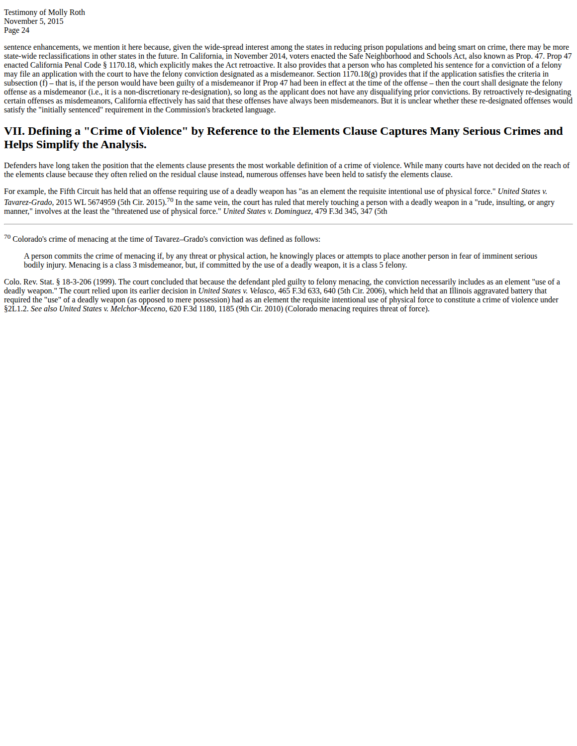Testimony of Molly Roth
November 5, 2015
Page 24
sentence enhancements, we mention it here because, given the wide-spread interest among the states in reducing prison populations and being smart on crime, there may be more state-wide reclassifications in other states in the future. In California, in November 2014, voters enacted the Safe Neighborhood and Schools Act, also known as Prop. 47. Prop 47 enacted California Penal Code § 1170.18, which explicitly makes the Act retroactive. It also provides that a person who has completed his sentence for a conviction of a felony may file an application with the court to have the felony conviction designated as a misdemeanor. Section 1170.18(g) provides that if the application satisfies the criteria in subsection (f) – that is, if the person would have been guilty of a misdemeanor if Prop 47 had been in effect at the time of the offense – then the court shall designate the felony offense as a misdemeanor (i.e., it is a non-discretionary re-designation), so long as the applicant does not have any disqualifying prior convictions. By retroactively re-designating certain offenses as misdemeanors, California effectively has said that these offenses have always been misdemeanors. But it is unclear whether these re-designated offenses would satisfy the "initially sentenced" requirement in the Commission's bracketed language.
VII. Defining a "Crime of Violence" by Reference to the Elements Clause Captures Many Serious Crimes and Helps Simplify the Analysis.
Defenders have long taken the position that the elements clause presents the most workable definition of a crime of violence. While many courts have not decided on the reach of the elements clause because they often relied on the residual clause instead, numerous offenses have been held to satisfy the elements clause.
For example, the Fifth Circuit has held that an offense requiring use of a deadly weapon has "as an element the requisite intentional use of physical force." United States v. Tavarez-Grado, 2015 WL 5674959 (5th Cir. 2015).70 In the same vein, the court has ruled that merely touching a person with a deadly weapon in a "rude, insulting, or angry manner," involves at the least the "threatened use of physical force." United States v. Dominguez, 479 F.3d 345, 347 (5th
70 Colorado's crime of menacing at the time of Tavarez–Grado's conviction was defined as follows:
A person commits the crime of menacing if, by any threat or physical action, he knowingly places or attempts to place another person in fear of imminent serious bodily injury. Menacing is a class 3 misdemeanor, but, if committed by the use of a deadly weapon, it is a class 5 felony.
Colo. Rev. Stat. § 18-3-206 (1999). The court concluded that because the defendant pled guilty to felony menacing, the conviction necessarily includes as an element "use of a deadly weapon." The court relied upon its earlier decision in United States v. Velasco, 465 F.3d 633, 640 (5th Cir. 2006), which held that an Illinois aggravated battery that required the "use" of a deadly weapon (as opposed to mere possession) had as an element the requisite intentional use of physical force to constitute a crime of violence under §2L1.2. See also United States v. Melchor-Meceno, 620 F.3d 1180, 1185 (9th Cir. 2010) (Colorado menacing requires threat of force).